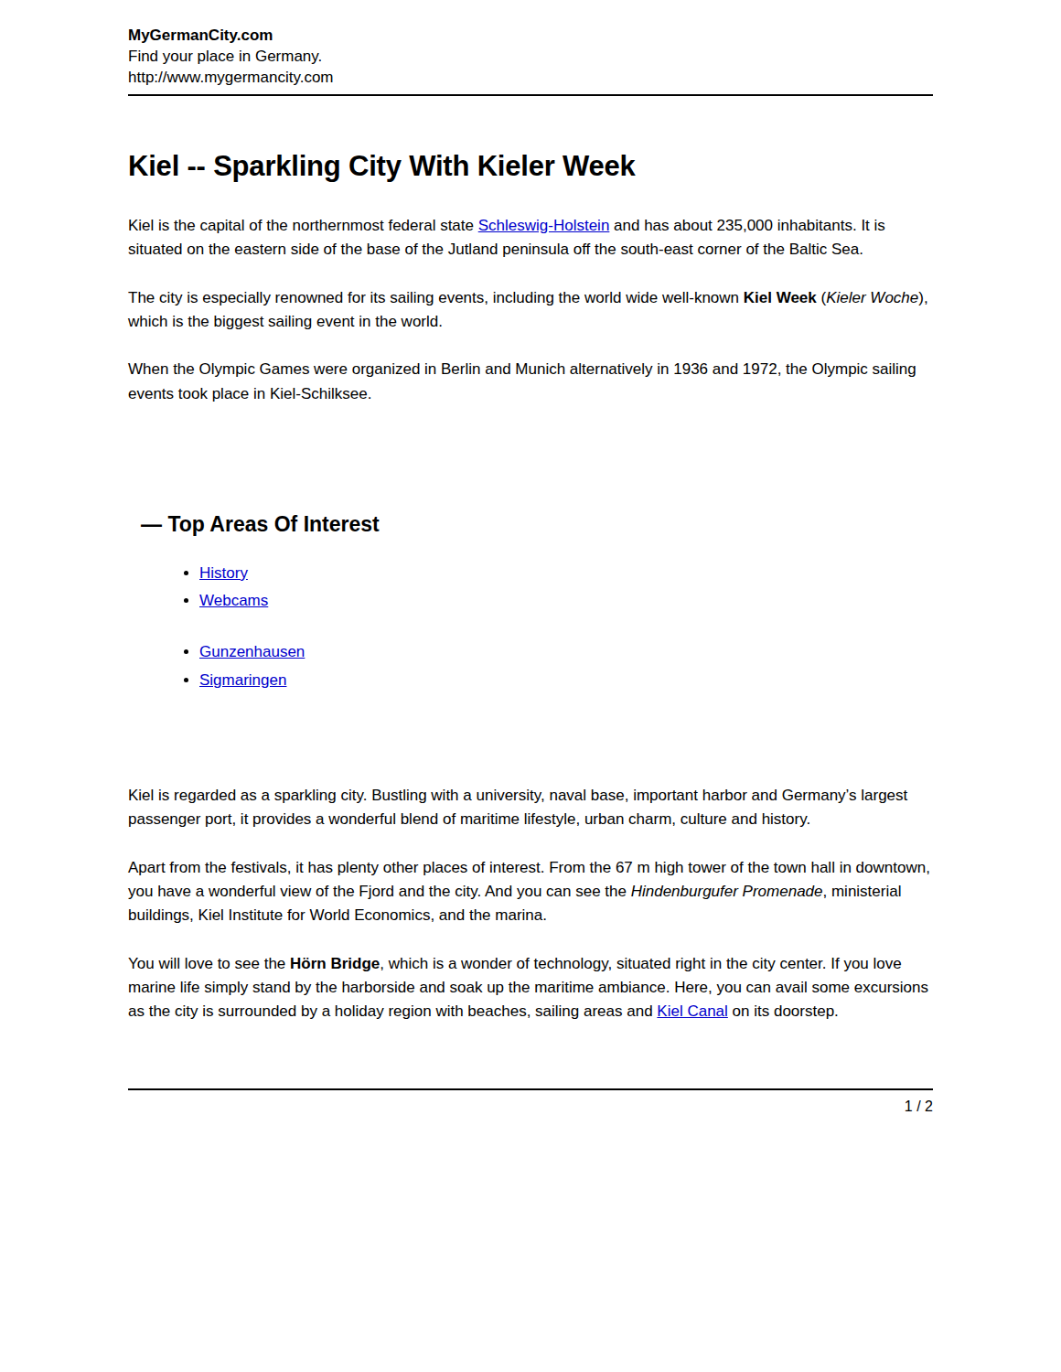MyGermanCity.com
Find your place in Germany.
http://www.mygermancity.com
Kiel -- Sparkling City With Kieler Week
Kiel is the capital of the northernmost federal state Schleswig-Holstein and has about 235,000 inhabitants. It is situated on the eastern side of the base of the Jutland peninsula off the south-east corner of the Baltic Sea.
The city is especially renowned for its sailing events, including the world wide well-known Kiel Week (Kieler Woche), which is the biggest sailing event in the world.
When the Olympic Games were organized in Berlin and Munich alternatively in 1936 and 1972, the Olympic sailing events took place in Kiel-Schilksee.
— Top Areas Of Interest
History
Webcams
Gunzenhausen
Sigmaringen
Kiel is regarded as a sparkling city. Bustling with a university, naval base, important harbor and Germany’s largest passenger port, it provides a wonderful blend of maritime lifestyle, urban charm, culture and history.
Apart from the festivals, it has plenty other places of interest. From the 67 m high tower of the town hall in downtown, you have a wonderful view of the Fjord and the city. And you can see the Hindenburgufer Promenade, ministerial buildings, Kiel Institute for World Economics, and the marina.
You will love to see the Hörn Bridge, which is a wonder of technology, situated right in the city center. If you love marine life simply stand by the harborside and soak up the maritime ambiance. Here, you can avail some excursions as the city is surrounded by a holiday region with beaches, sailing areas and Kiel Canal on its doorstep.
1 / 2